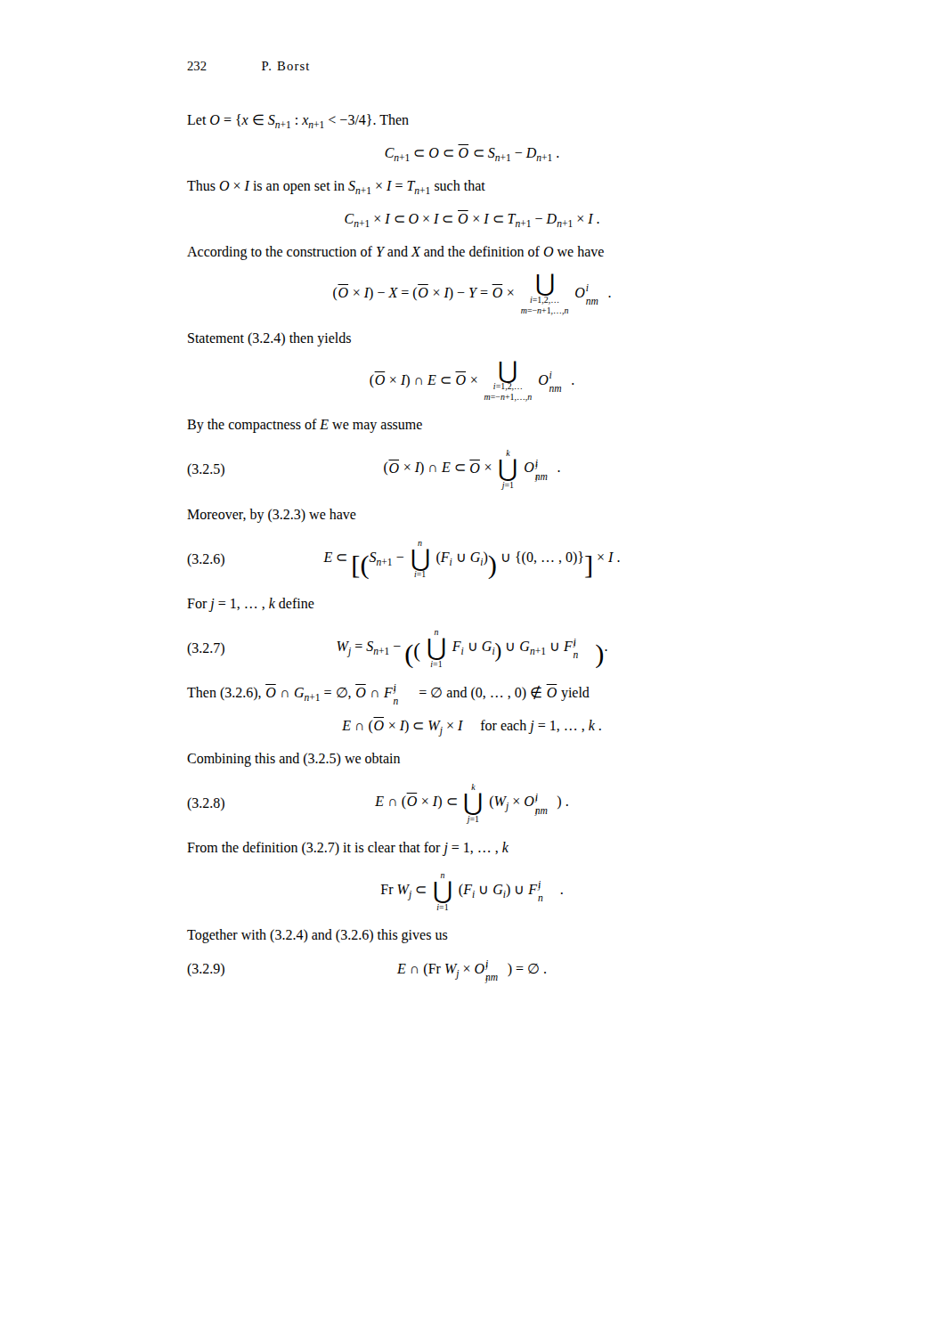232 P. Borst
Let O = {x ∈ Sn+1 : xn+1 < −3/4}. Then
Cn+1 ⊂ O ⊂ O ⊂ Sn+1 − Dn+1 .
Thus O × I is an open set in Sn+1 × I = Tn+1 such that
Cn+1 × I ⊂ O × I ⊂ O × I ⊂ Tn+1 − Dn+1 × I .
According to the construction of Y and X and the definition of O we have
(O × I) − X = (O × I) − Y = O × ⋃ i=1,2,… m=−n+1,…,n Oinm .
Statement (3.2.4) then yields
(O × I) ∩ E ⊂ O × ⋃ i=1,2,… m=−n+1,…,n Oinm .
By the compactness of E we may assume
(3.2.5) (O × I) ∩ E ⊂ O × k ⋃ j=1 Oijnmj .
Moreover, by (3.2.3) we have
(3.2.6) E ⊂ [(Sn+1 − n ⋃ i=1 (Fi ∪ Gi)) ∪ {(0, … , 0)}] × I .
For j = 1, … , k define
(3.2.7) Wj = Sn+1 − (( n ⋃ i=1 Fi ∪ Gi) ∪ Gn+1 ∪ Fijn ).
Then (3.2.6), O ∩ Gn+1 = ∅, O ∩ Fijn = ∅ and (0, … , 0) ∉ O yield
E ∩ (O × I) ⊂ Wj × I for each j = 1, … , k .
Combining this and (3.2.5) we obtain
(3.2.8) E ∩ (O × I) ⊂ k ⋃ j=1 (Wj × Oijnmj ) .
From the definition (3.2.7) it is clear that for j = 1, … , k
Fr Wj ⊂ n ⋃ i=1 (Fi ∪ Gi) ∪ Fijn .
Together with (3.2.4) and (3.2.6) this gives us
(3.2.9) E ∩ (Fr Wj × Oijnmj ) = ∅ .